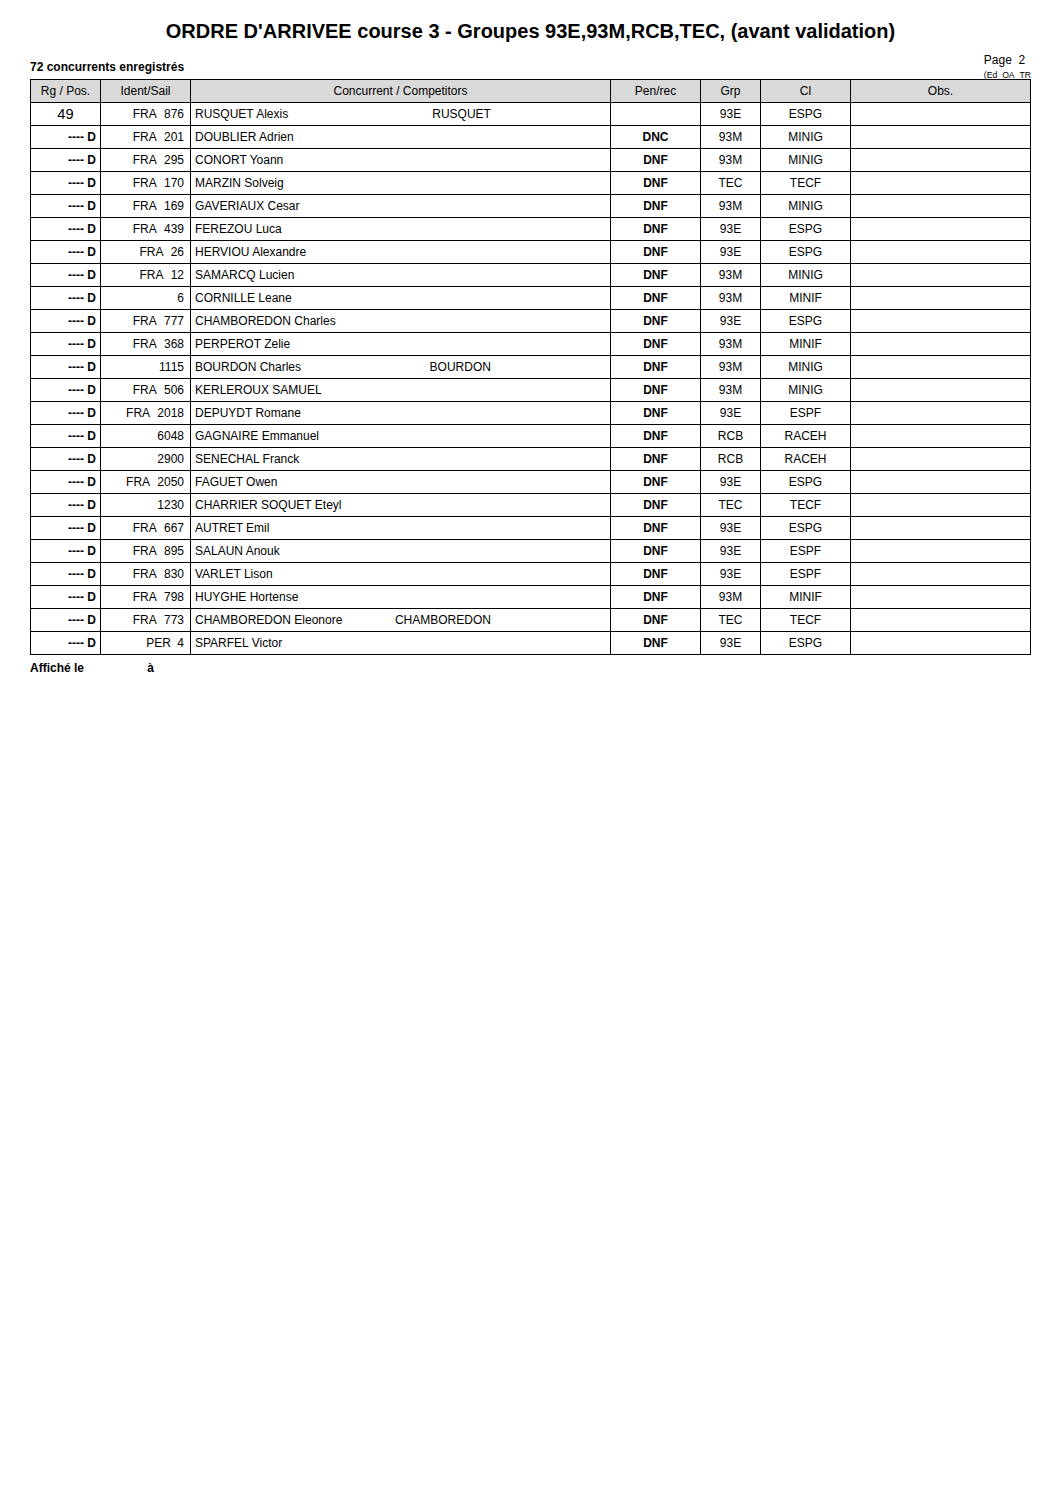ORDRE D'ARRIVEE course 3 - Groupes 93E,93M,RCB,TEC, (avant validation)
72 concurrents enregistrés Page 2
(Ed_OA_TR
| Rg / Pos. | Ident/Sail | Concurrent / Competitors | Pen/rec | Grp | Cl | Obs. |
| --- | --- | --- | --- | --- | --- | --- |
| 49 | FRA 876 | RUSQUET Alexis RUSQUET | | 93E | ESPG | |
| ---- D | FRA 201 | DOUBLIER Adrien | DNC | 93M | MINIG | |
| ---- D | FRA 295 | CONORT Yoann | DNF | 93M | MINIG | |
| ---- D | FRA 170 | MARZIN Solveig | DNF | TEC | TECF | |
| ---- D | FRA 169 | GAVERIAUX Cesar | DNF | 93M | MINIG | |
| ---- D | FRA 439 | FEREZOU Luca | DNF | 93E | ESPG | |
| ---- D | FRA 26 | HERVIOU Alexandre | DNF | 93E | ESPG | |
| ---- D | FRA 12 | SAMARCQ Lucien | DNF | 93M | MINIG | |
| ---- D | 6 | CORNILLE Leane | DNF | 93M | MINIF | |
| ---- D | FRA 777 | CHAMBOREDON Charles | DNF | 93E | ESPG | |
| ---- D | FRA 368 | PERPEROT Zelie | DNF | 93M | MINIF | |
| ---- D | 1115 | BOURDON Charles BOURDON | DNF | 93M | MINIG | |
| ---- D | FRA 506 | KERLEROUX SAMUEL | DNF | 93M | MINIG | |
| ---- D | FRA 2018 | DEPUYDT Romane | DNF | 93E | ESPF | |
| ---- D | 6048 | GAGNAIRE Emmanuel | DNF | RCB | RACEH | |
| ---- D | 2900 | SENECHAL Franck | DNF | RCB | RACEH | |
| ---- D | FRA 2050 | FAGUET Owen | DNF | 93E | ESPG | |
| ---- D | 1230 | CHARRIER SOQUET Eteyl | DNF | TEC | TECF | |
| ---- D | FRA 667 | AUTRET Emil | DNF | 93E | ESPG | |
| ---- D | FRA 895 | SALAUN Anouk | DNF | 93E | ESPF | |
| ---- D | FRA 830 | VARLET Lison | DNF | 93E | ESPF | |
| ---- D | FRA 798 | HUYGHE Hortense | DNF | 93M | MINIF | |
| ---- D | FRA 773 | CHAMBOREDON Eleonore CHAMBOREDON | DNF | TEC | TECF | |
| ---- D | PER 4 | SPARFEL Victor | DNF | 93E | ESPG | |
Affiché le à